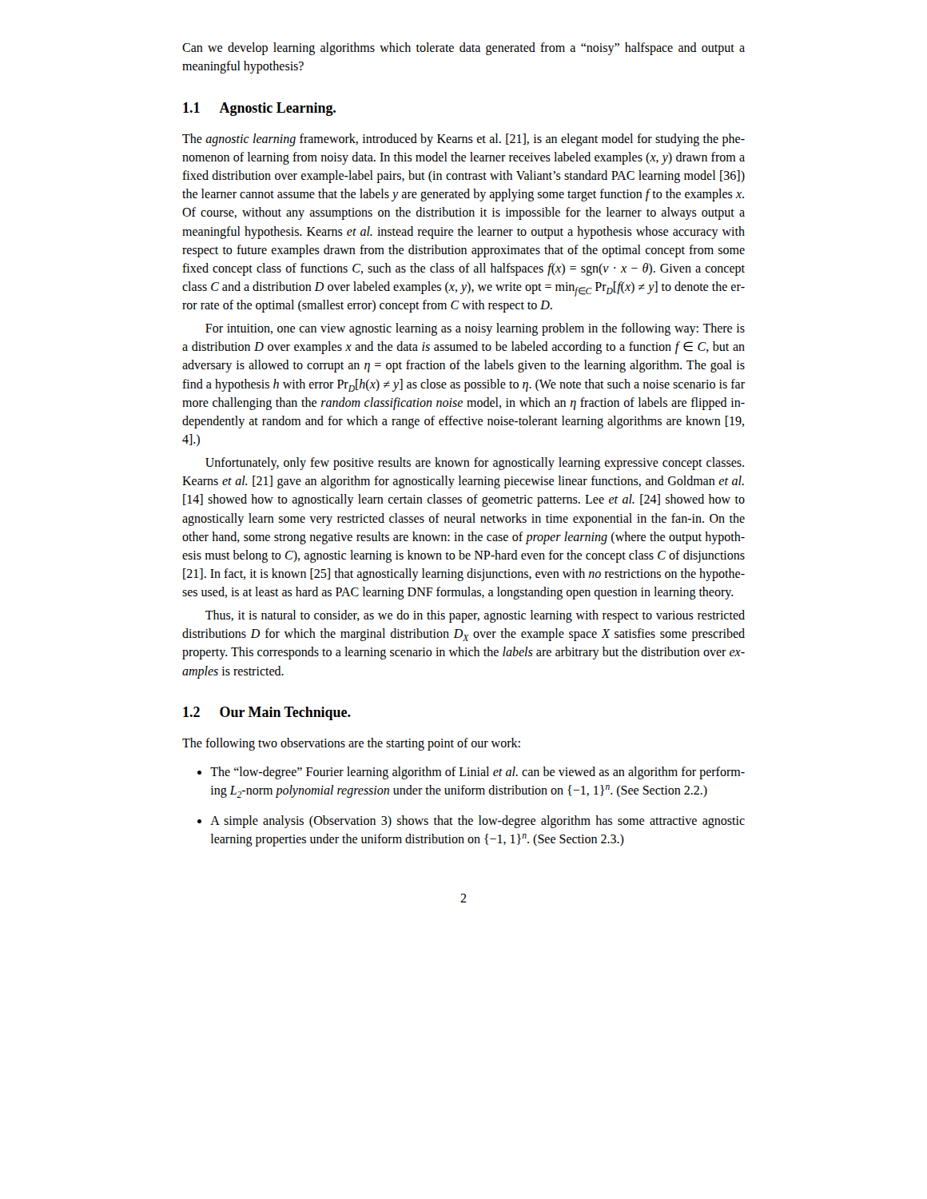Can we develop learning algorithms which tolerate data generated from a “noisy” halfspace and output a meaningful hypothesis?
1.1 Agnostic Learning.
The agnostic learning framework, introduced by Kearns et al. [21], is an elegant model for studying the phenomenon of learning from noisy data. In this model the learner receives labeled examples (x, y) drawn from a fixed distribution over example-label pairs, but (in contrast with Valiant’s standard PAC learning model [36]) the learner cannot assume that the labels y are generated by applying some target function f to the examples x. Of course, without any assumptions on the distribution it is impossible for the learner to always output a meaningful hypothesis. Kearns et al. instead require the learner to output a hypothesis whose accuracy with respect to future examples drawn from the distribution approximates that of the optimal concept from some fixed concept class of functions C, such as the class of all halfspaces f(x) = sgn(v · x − θ). Given a concept class C and a distribution D over labeled examples (x, y), we write opt = minf∈C PrD[f(x) ≠ y] to denote the error rate of the optimal (smallest error) concept from C with respect to D.
For intuition, one can view agnostic learning as a noisy learning problem in the following way: There is a distribution D over examples x and the data is assumed to be labeled according to a function f ∈ C, but an adversary is allowed to corrupt an η = opt fraction of the labels given to the learning algorithm. The goal is find a hypothesis h with error PrD[h(x) ≠ y] as close as possible to η. (We note that such a noise scenario is far more challenging than the random classification noise model, in which an η fraction of labels are flipped independently at random and for which a range of effective noise-tolerant learning algorithms are known [19, 4].)
Unfortunately, only few positive results are known for agnostically learning expressive concept classes. Kearns et al. [21] gave an algorithm for agnostically learning piecewise linear functions, and Goldman et al. [14] showed how to agnostically learn certain classes of geometric patterns. Lee et al. [24] showed how to agnostically learn some very restricted classes of neural networks in time exponential in the fan-in. On the other hand, some strong negative results are known: in the case of proper learning (where the output hypothesis must belong to C), agnostic learning is known to be NP-hard even for the concept class C of disjunctions [21]. In fact, it is known [25] that agnostically learning disjunctions, even with no restrictions on the hypotheses used, is at least as hard as PAC learning DNF formulas, a longstanding open question in learning theory.
Thus, it is natural to consider, as we do in this paper, agnostic learning with respect to various restricted distributions D for which the marginal distribution DX over the example space X satisfies some prescribed property. This corresponds to a learning scenario in which the labels are arbitrary but the distribution over examples is restricted.
1.2 Our Main Technique.
The following two observations are the starting point of our work:
The “low-degree” Fourier learning algorithm of Linial et al. can be viewed as an algorithm for performing L2-norm polynomial regression under the uniform distribution on {−1, 1}n. (See Section 2.2.)
A simple analysis (Observation 3) shows that the low-degree algorithm has some attractive agnostic learning properties under the uniform distribution on {−1, 1}n. (See Section 2.3.)
2